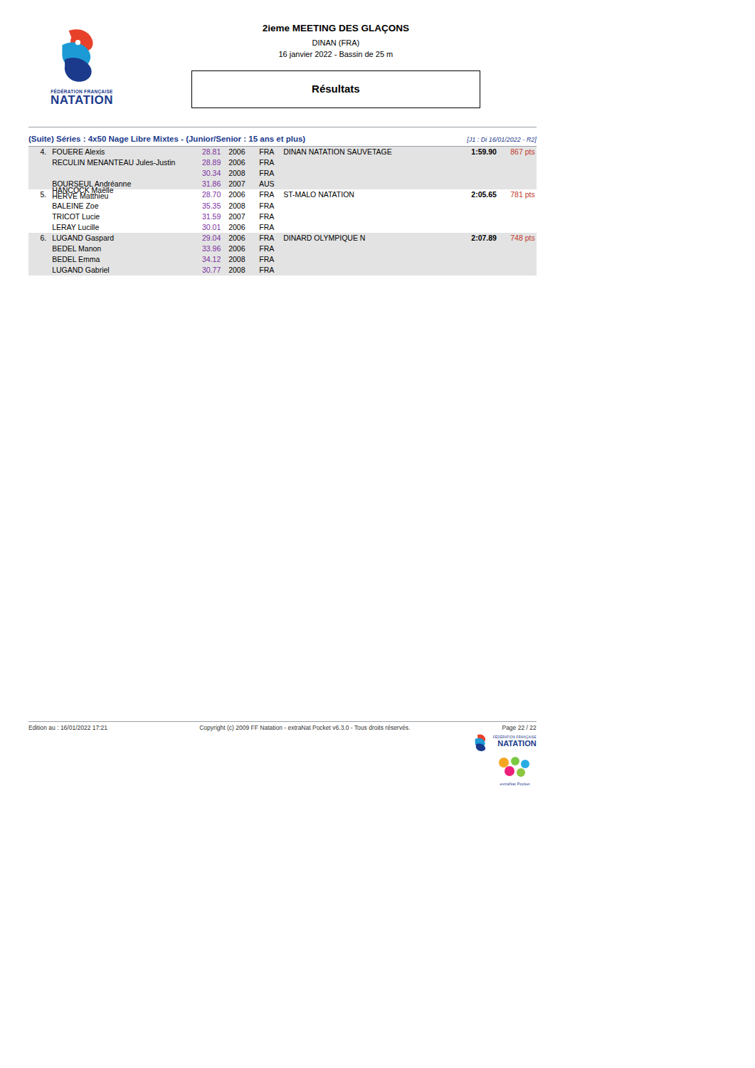FÉDÉRATION FRANÇAISE
NATATION
2ieme MEETING DES GLAÇONS
DINAN (FRA)
16 janvier 2022 - Bassin de 25 m
Résultats
(Suite) Séries : 4x50 Nage Libre Mixtes - (Junior/Senior : 15 ans et plus)
[J1 : Di 16/01/2022 - R2]
| 4. | FOUERE Alexis | 28.81 | 2006 | FRA | DINAN NATATION SAUVETAGE | | 1:59.90 | 867 pts |
| | RECULIN MENANTEAU Jules-Justin | 28.89 | 2006 | FRA | | | | |
| | | 30.34 | 2008 | FRA | | | | |
| | BOURSEUL Andréanne | 31.86 | 2007 | AUS | | | | |
| 5. | HANCOCK Maëlle HERVE Matthieu | 28.70 | 2006 | FRA | ST-MALO NATATION | | 2:05.65 | 781 pts |
| | BALEINE Zoe | 35.35 | 2008 | FRA | | | | |
| | TRICOT Lucie | 31.59 | 2007 | FRA | | | | |
| | LERAY Lucille | 30.01 | 2006 | FRA | | | | |
| 6. | LUGAND Gaspard | 29.04 | 2006 | FRA | DINARD OLYMPIQUE N | | 2:07.89 | 748 pts |
| | BEDEL Manon | 33.96 | 2006 | FRA | | | | |
| | BEDEL Emma | 34.12 | 2008 | FRA | | | | |
| | LUGAND Gabriel | 30.77 | 2008 | FRA | | | | |
Edition au : 16/01/2022 17:21
Copyright (c) 2009 FF Natation - extraNat Pocket v6.3.0 - Tous droits réservés.
Page 22 / 22
FÉDÉRATION FRANÇAISE NATATION
extraNat Pocket